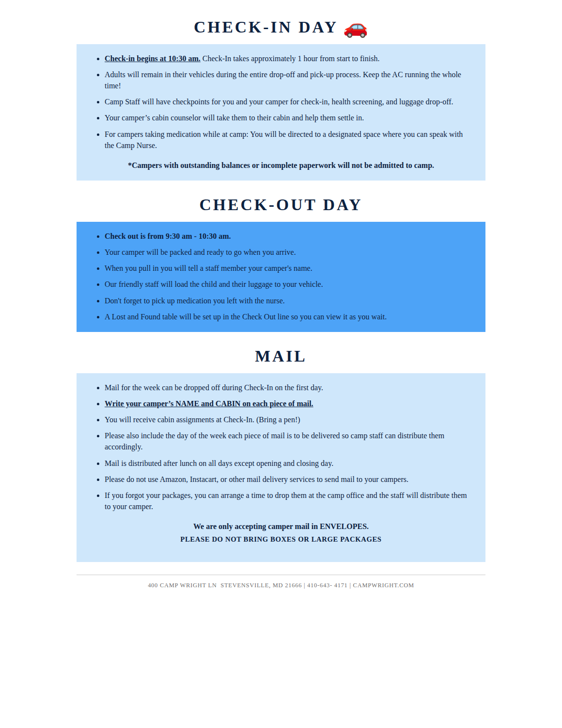Check-In Day
🚗
Check-in begins at 10:30 am. Check-In takes approximately 1 hour from start to finish.
Adults will remain in their vehicles during the entire drop-off and pick-up process. Keep the AC running the whole time!
Camp Staff will have checkpoints for you and your camper for check-in, health screening, and luggage drop-off.
Your camper’s cabin counselor will take them to their cabin and help them settle in.
For campers taking medication while at camp: You will be directed to a designated space where you can speak with the Camp Nurse.
*Campers with outstanding balances or incomplete paperwork will not be admitted to camp.
Check-Out Day
Check out is from 9:30 am - 10:30 am.
Your camper will be packed and ready to go when you arrive.
When you pull in you will tell a staff member your camper's name.
Our friendly staff will load the child and their luggage to your vehicle.
Don't forget to pick up medication you left with the nurse.
A Lost and Found table will be set up in the Check Out line so you can view it as you wait.
Mail
Mail for the week can be dropped off during Check-In on the first day.
Write your camper’s NAME and CABIN on each piece of mail.
You will receive cabin assignments at Check-In. (Bring a pen!)
Please also include the day of the week each piece of mail is to be delivered so camp staff can distribute them accordingly.
Mail is distributed after lunch on all days except opening and closing day.
Please do not use Amazon, Instacart, or other mail delivery services to send mail to your campers.
If you forgot your packages, you can arrange a time to drop them at the camp office and the staff will distribute them to your camper.
We are only accepting camper mail in ENVELOPES. Please do not bring boxes or large packages
400 Camp Wright Ln Stevensville, MD 21666 | 410-643- 4171 | campwright.com